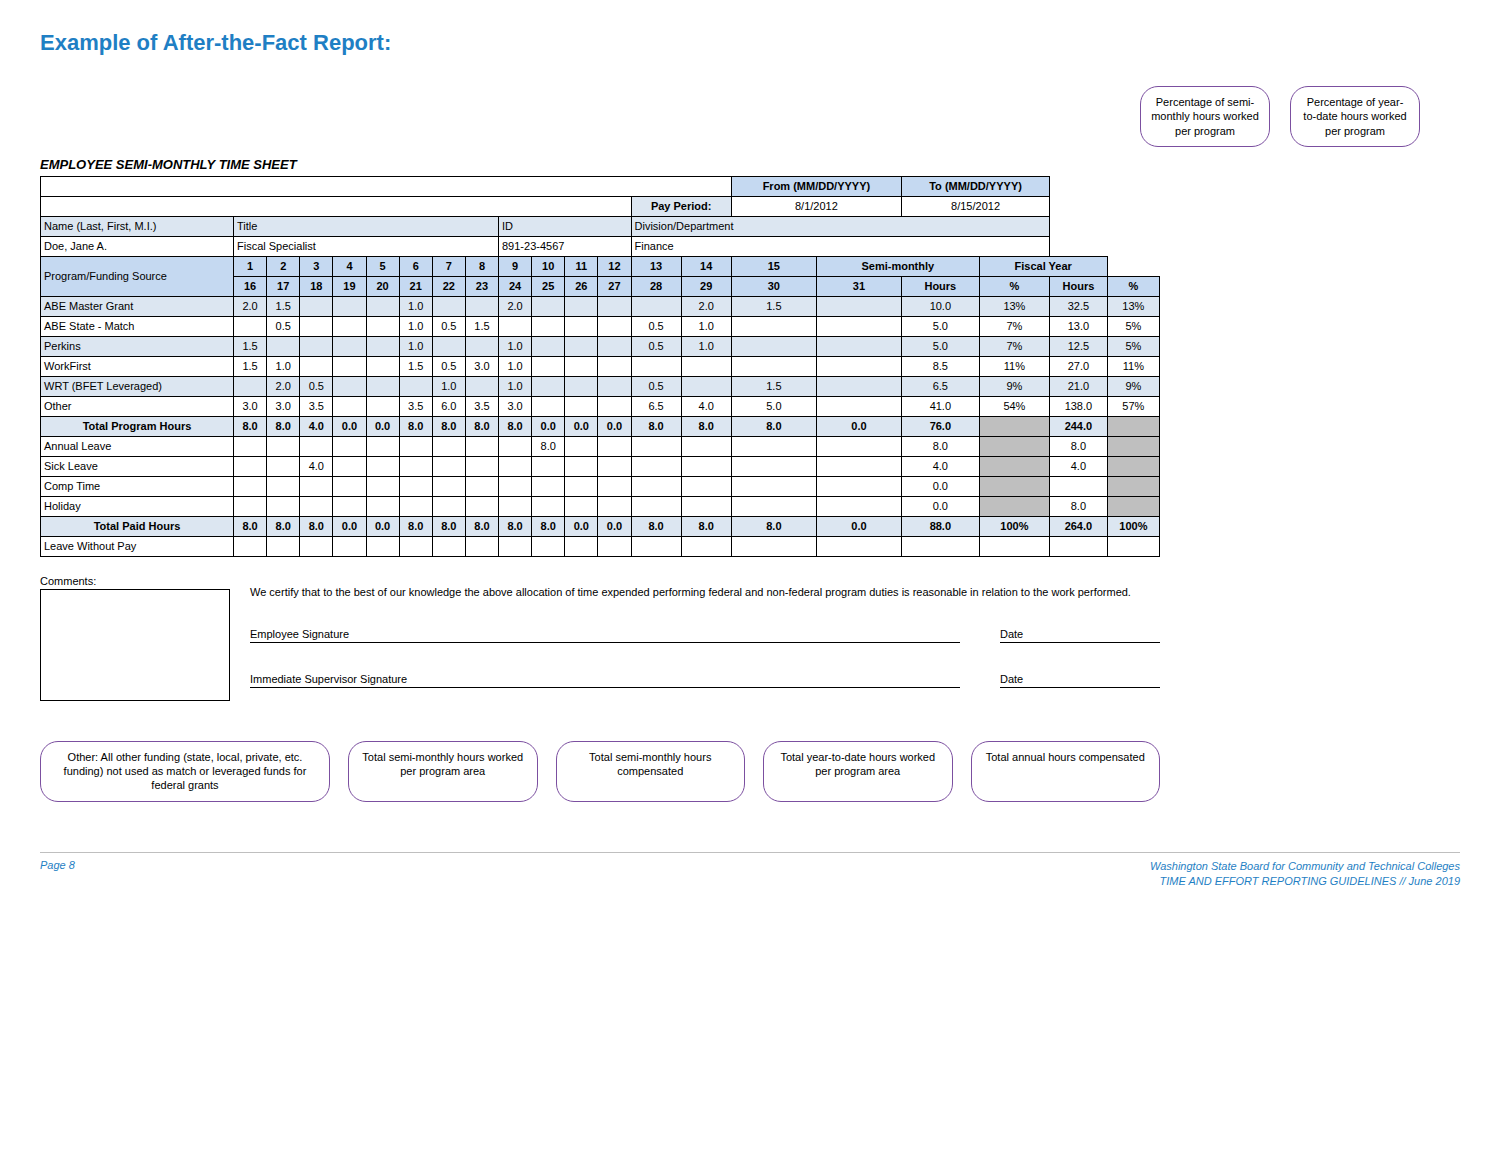Example of After-the-Fact Report:
Percentage of semi-monthly hours worked per program
Percentage of year-to-date hours worked per program
EMPLOYEE SEMI-MONTHLY TIME SHEET
| | From (MM/DD/YYYY) | To (MM/DD/YYYY) |
| | Pay Period: | 8/1/2012 | 8/15/2012 |
| Name (Last, First, M.I.) | Title | ID | Division/Department |
| Doe, Jane A. | Fiscal Specialist | 891-23-4567 | Finance |
| Program/Funding Source | 1 | 2 | 3 | 4 | 5 | 6 | 7 | 8 | 9 | 10 | 11 | 12 | 13 | 14 | 15 | Semi-monthly | Fiscal Year |
| 16 | 17 | 18 | 19 | 20 | 21 | 22 | 23 | 24 | 25 | 26 | 27 | 28 | 29 | 30 | 31 | Hours | % | Hours | % |
| ABE Master Grant | 2.0 | 1.5 | | | | 1.0 | | | 2.0 | | | | | 2.0 | 1.5 | | 10.0 | 13% | 32.5 | 13% |
| ABE State - Match | | 0.5 | | | | 1.0 | 0.5 | 1.5 | | | | | 0.5 | 1.0 | | | 5.0 | 7% | 13.0 | 5% |
| Perkins | 1.5 | | | | | 1.0 | | | 1.0 | | | | 0.5 | 1.0 | | | 5.0 | 7% | 12.5 | 5% |
| WorkFirst | 1.5 | 1.0 | | | | 1.5 | 0.5 | 3.0 | 1.0 | | | | | | | | 8.5 | 11% | 27.0 | 11% |
| WRT (BFET Leveraged) | | 2.0 | 0.5 | | | | 1.0 | | 1.0 | | | | 0.5 | | 1.5 | | 6.5 | 9% | 21.0 | 9% |
| Other | 3.0 | 3.0 | 3.5 | | | 3.5 | 6.0 | 3.5 | 3.0 | | | | 6.5 | 4.0 | 5.0 | | 41.0 | 54% | 138.0 | 57% |
| Total Program Hours | 8.0 | 8.0 | 4.0 | 0.0 | 0.0 | 8.0 | 8.0 | 8.0 | 8.0 | 0.0 | 0.0 | 0.0 | 8.0 | 8.0 | 8.0 | 0.0 | 76.0 | | 244.0 | |
| Annual Leave | | | | | | | | | | 8.0 | | | | | | | 8.0 | | 8.0 | |
| Sick Leave | | | 4.0 | | | | | | | | | | | | | | 4.0 | | 4.0 | |
| Comp Time | | | | | | | | | | | | | | | | | 0.0 | | | |
| Holiday | | | | | | | | | | | | | | | | | 0.0 | | 8.0 | |
| Total Paid Hours | 8.0 | 8.0 | 8.0 | 0.0 | 0.0 | 8.0 | 8.0 | 8.0 | 8.0 | 8.0 | 0.0 | 0.0 | 8.0 | 8.0 | 8.0 | 0.0 | 88.0 | 100% | 264.0 | 100% |
| Leave Without Pay | | | | | | | | | | | | | | | | | | | | |
Comments:
We certify that to the best of our knowledge the above allocation of time expended performing federal and non-federal program duties is reasonable in relation to the work performed.
Employee Signature
Date
Immediate Supervisor Signature
Date
Other: All other funding (state, local, private, etc. funding) not used as match or leveraged funds for federal grants
Total semi-monthly hours worked per program area
Total semi-monthly hours compensated
Total year-to-date hours worked per program area
Total annual hours compensated
Page 8
Washington State Board for Community and Technical Colleges
TIME AND EFFORT REPORTING GUIDELINES // June 2019